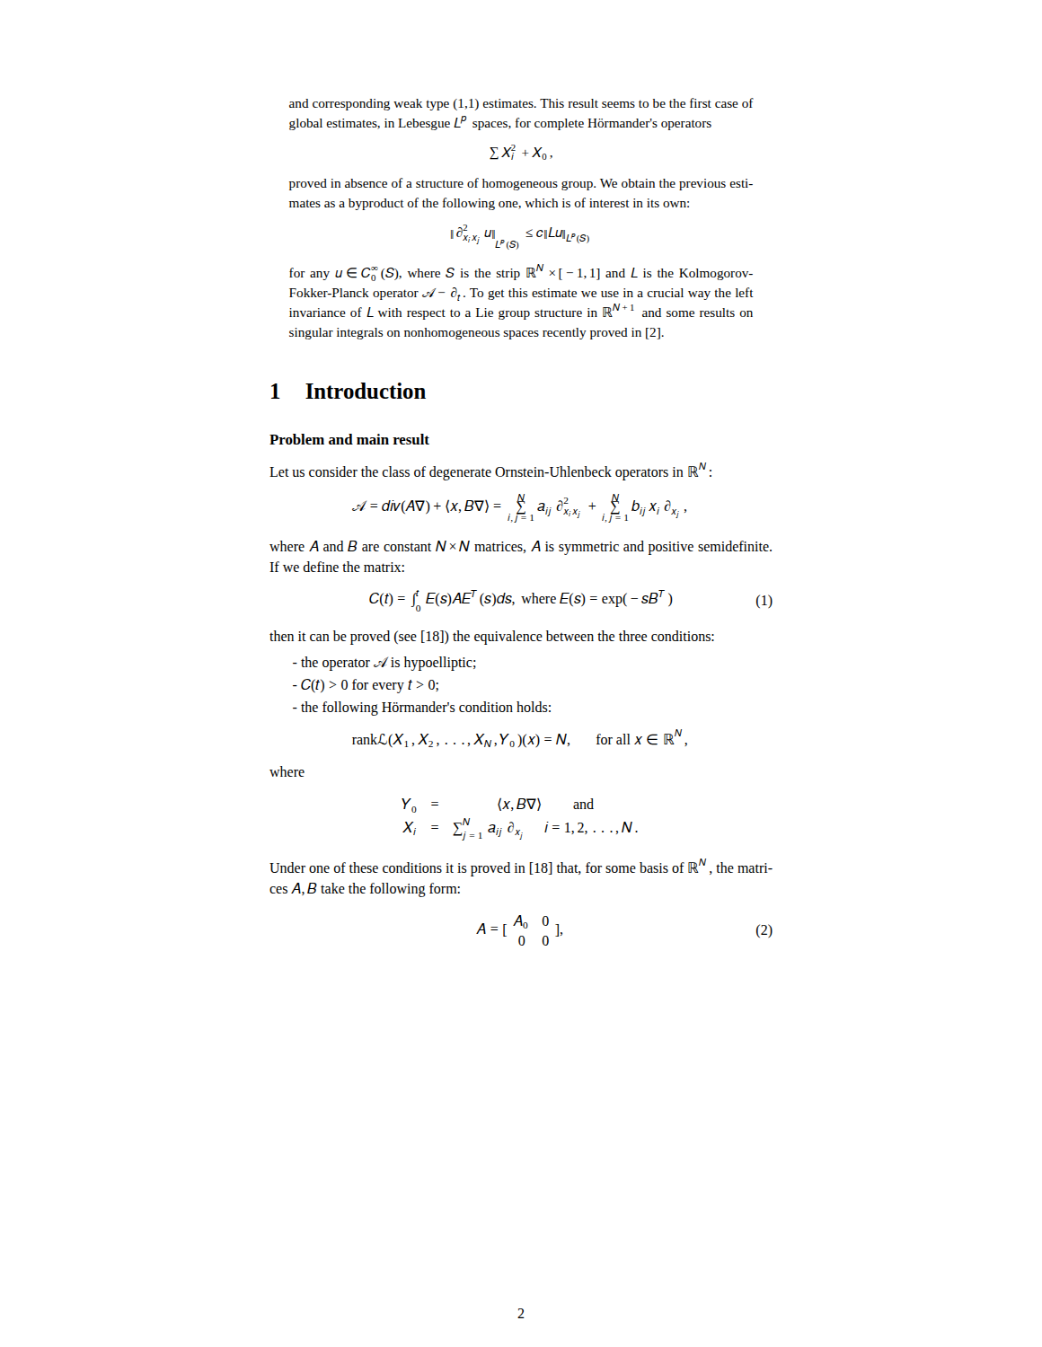and corresponding weak type (1,1) estimates. This result seems to be the first case of global estimates, in Lebesgue Lp spaces, for complete Hörmander's operators
∑ Xi2 + X0 ,
proved in absence of a structure of homogeneous group. We obtain the previous estimates as a byproduct of the following one, which is of interest in its own:
‖ ∂xixj2 u ‖ Lp(S) ≤ c ‖Lu‖ Lp(S)
for any u∈C0∞(S), where S is the strip ℝN×[−1,1] and L is the Kolmogorov-Fokker-Planck operator 𝒜−∂t. To get this estimate we use in a crucial way the left invariance of L with respect to a Lie group structure in ℝN+1 and some results on singular integrals on nonhomogeneous spaces recently proved in [2].
1 Introduction
Problem and main result
Let us consider the class of degenerate Ornstein-Uhlenbeck operators in ℝN:
𝒜 = div (A∇) + ⟨x,B∇⟩ = ∑ i,j=1 N aij ∂xixj2 + ∑ i,j=1 N bij xi ∂xj ,
where A and B are constant N×N matrices, A is symmetric and positive semidefinite. If we define the matrix:
C(t) = ∫ 0 t E(s) A ET (s) ds , where E(s) = exp ( −sBT )
(1)
then it can be proved (see [18]) the equivalence between the three conditions:
the operator 𝒜 is hypoelliptic;
C(t)>0 for every t>0;
the following Hörmander's condition holds:
rank ℒ ( X1, X2, ..., XN, Y0 ) (x) = N , for all x∈ℝN ,
where
Y0 = ⟨x,B∇⟩ and Xi = ∑ j=1 N aij ∂xj i=1,2,...,N.
Under one of these conditions it is proved in [18] that, for some basis of ℝN, the matrices A,B take the following form:
A = [ A00 00 ] ,
(2)
2